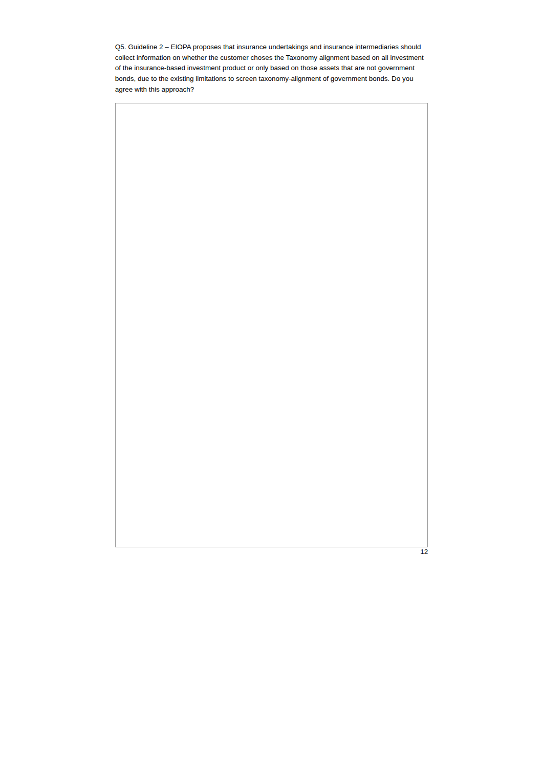Q5. Guideline 2 – EIOPA proposes that insurance undertakings and insurance intermediaries should collect information on whether the customer choses the Taxonomy alignment based on all investment of the insurance-based investment product or only based on those assets that are not government bonds, due to the existing limitations to screen taxonomy-alignment of government bonds. Do you agree with this approach?
12